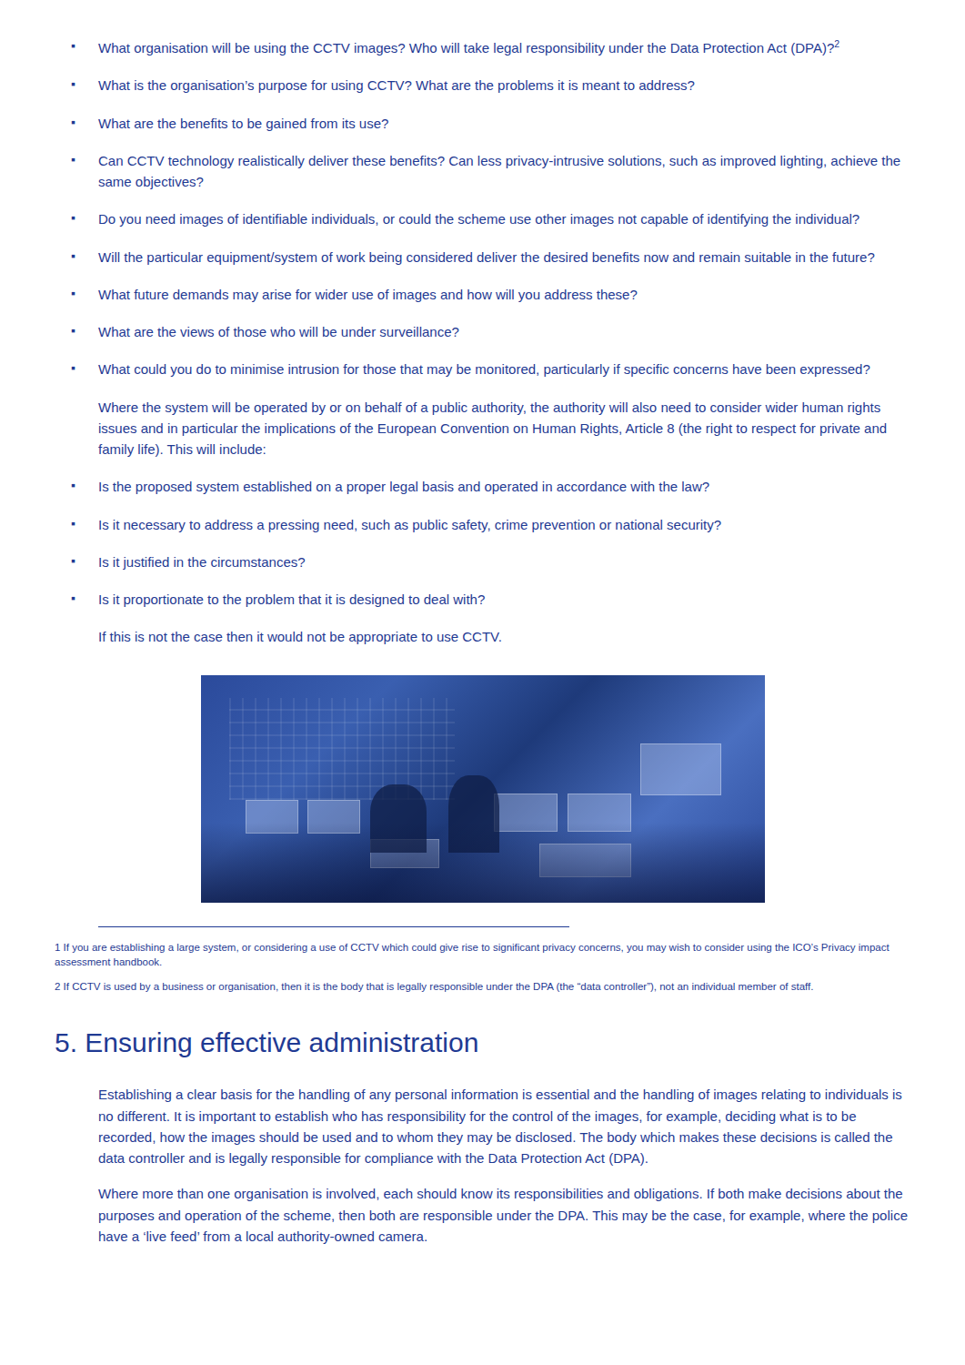What organisation will be using the CCTV images? Who will take legal responsibility under the Data Protection Act (DPA)?2
What is the organisation’s purpose for using CCTV? What are the problems it is meant to address?
What are the benefits to be gained from its use?
Can CCTV technology realistically deliver these benefits? Can less privacy-intrusive solutions, such as improved lighting, achieve the same objectives?
Do you need images of identifiable individuals, or could the scheme use other images not capable of identifying the individual?
Will the particular equipment/system of work being considered deliver the desired benefits now and remain suitable in the future?
What future demands may arise for wider use of images and how will you address these?
What are the views of those who will be under surveillance?
What could you do to minimise intrusion for those that may be monitored, particularly if specific concerns have been expressed?
Where the system will be operated by or on behalf of a public authority, the authority will also need to consider wider human rights issues and in particular the implications of the European Convention on Human Rights, Article 8 (the right to respect for private and family life). This will include:
Is the proposed system established on a proper legal basis and operated in accordance with the law?
Is it necessary to address a pressing need, such as public safety, crime prevention or national security?
Is it justified in the circumstances?
Is it proportionate to the problem that it is designed to deal with?
If this is not the case then it would not be appropriate to use CCTV.
1 If you are establishing a large system, or considering a use of CCTV which could give rise to significant privacy concerns, you may wish to consider using the ICO’s Privacy impact assessment handbook.
2 If CCTV is used by a business or organisation, then it is the body that is legally responsible under the DPA (the “data controller”), not an individual member of staff.
5. Ensuring effective administration
Establishing a clear basis for the handling of any personal information is essential and the handling of images relating to individuals is no different. It is important to establish who has responsibility for the control of the images, for example, deciding what is to be recorded, how the images should be used and to whom they may be disclosed. The body which makes these decisions is called the data controller and is legally responsible for compliance with the Data Protection Act (DPA).
Where more than one organisation is involved, each should know its responsibilities and obligations. If both make decisions about the purposes and operation of the scheme, then both are responsible under the DPA. This may be the case, for example, where the police have a ‘live feed’ from a local authority-owned camera.